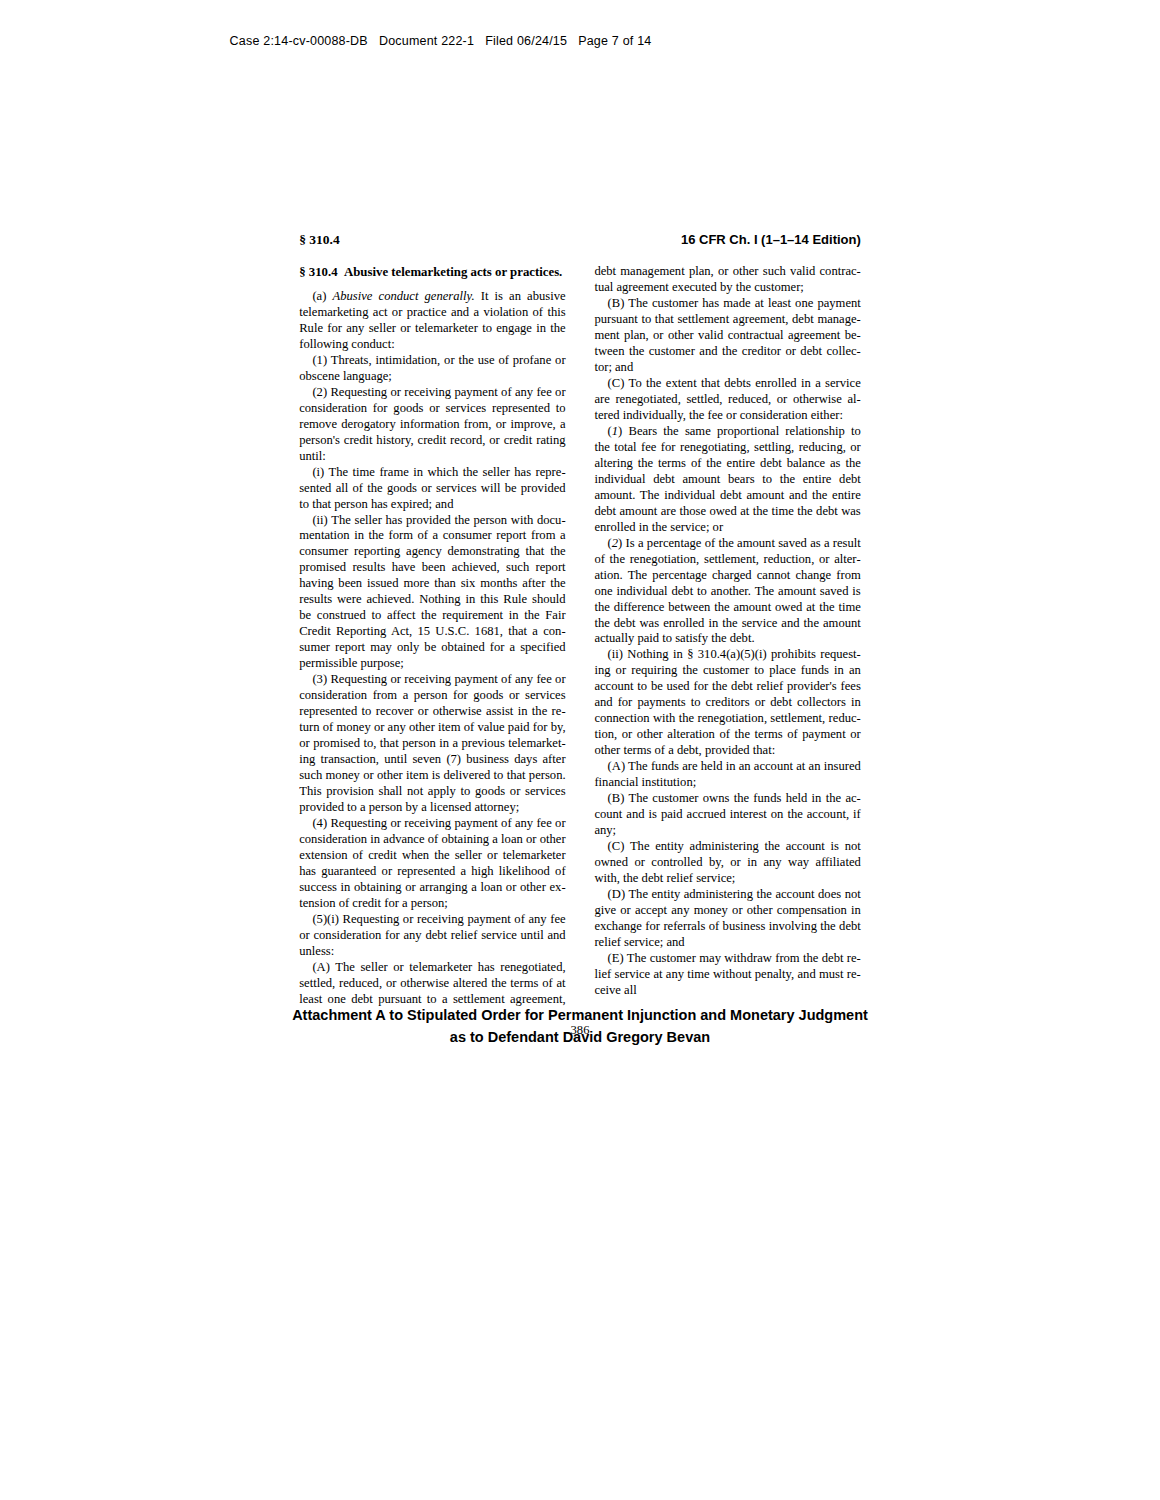Case 2:14-cv-00088-DB Document 222-1 Filed 06/24/15 Page 7 of 14
§ 310.4
16 CFR Ch. I (1–1–14 Edition)
§ 310.4 Abusive telemarketing acts or practices.
(a) Abusive conduct generally. It is an abusive telemarketing act or practice and a violation of this Rule for any seller or telemarketer to engage in the following conduct:
(1) Threats, intimidation, or the use of profane or obscene language;
(2) Requesting or receiving payment of any fee or consideration for goods or services represented to remove derogatory information from, or improve, a person's credit history, credit record, or credit rating until:
(i) The time frame in which the seller has represented all of the goods or services will be provided to that person has expired; and
(ii) The seller has provided the person with documentation in the form of a consumer report from a consumer reporting agency demonstrating that the promised results have been achieved, such report having been issued more than six months after the results were achieved. Nothing in this Rule should be construed to affect the requirement in the Fair Credit Reporting Act, 15 U.S.C. 1681, that a consumer report may only be obtained for a specified permissible purpose;
(3) Requesting or receiving payment of any fee or consideration from a person for goods or services represented to recover or otherwise assist in the return of money or any other item of value paid for by, or promised to, that person in a previous telemarketing transaction, until seven (7) business days after such money or other item is delivered to that person. This provision shall not apply to goods or services provided to a person by a licensed attorney;
(4) Requesting or receiving payment of any fee or consideration in advance of obtaining a loan or other extension of credit when the seller or telemarketer has guaranteed or represented a high likelihood of success in obtaining or arranging a loan or other extension of credit for a person;
(5)(i) Requesting or receiving payment of any fee or consideration for any debt relief service until and unless:
(A) The seller or telemarketer has renegotiated, settled, reduced, or otherwise altered the terms of at least one debt pursuant to a settlement agreement, debt management plan, or other such valid contractual agreement executed by the customer;
(B) The customer has made at least one payment pursuant to that settlement agreement, debt management plan, or other valid contractual agreement between the customer and the creditor or debt collector; and
(C) To the extent that debts enrolled in a service are renegotiated, settled, reduced, or otherwise altered individually, the fee or consideration either:
(1) Bears the same proportional relationship to the total fee for renegotiating, settling, reducing, or altering the terms of the entire debt balance as the individual debt amount bears to the entire debt amount. The individual debt amount and the entire debt amount are those owed at the time the debt was enrolled in the service; or
(2) Is a percentage of the amount saved as a result of the renegotiation, settlement, reduction, or alteration. The percentage charged cannot change from one individual debt to another. The amount saved is the difference between the amount owed at the time the debt was enrolled in the service and the amount actually paid to satisfy the debt.
(ii) Nothing in § 310.4(a)(5)(i) prohibits requesting or requiring the customer to place funds in an account to be used for the debt relief provider's fees and for payments to creditors or debt collectors in connection with the renegotiation, settlement, reduction, or other alteration of the terms of payment or other terms of a debt, provided that:
(A) The funds are held in an account at an insured financial institution;
(B) The customer owns the funds held in the account and is paid accrued interest on the account, if any;
(C) The entity administering the account is not owned or controlled by, or in any way affiliated with, the debt relief service;
(D) The entity administering the account does not give or accept any money or other compensation in exchange for referrals of business involving the debt relief service; and
(E) The customer may withdraw from the debt relief service at any time without penalty, and must receive all
386
Attachment A to Stipulated Order for Permanent Injunction and Monetary Judgment
as to Defendant David Gregory Bevan